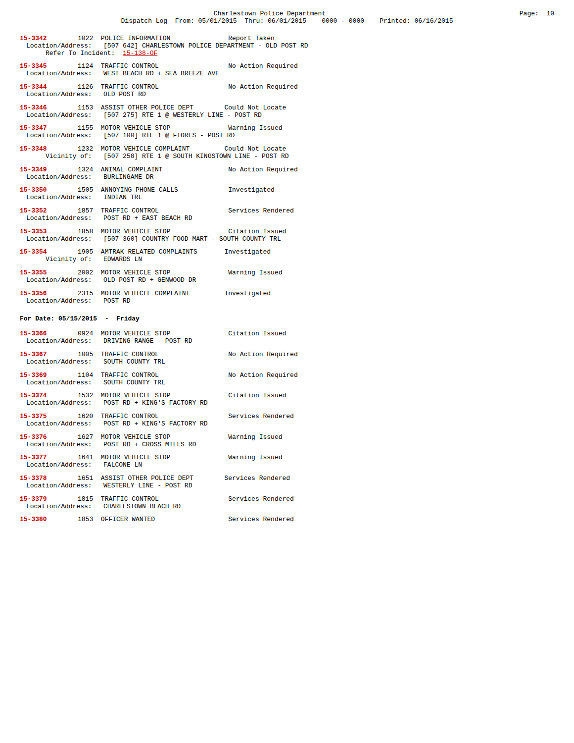Page: 10 Charlestown Police Department
Dispatch Log From: 05/01/2015 Thru: 06/01/2015 0000 - 0000 Printed: 06/16/2015
15-3342 1022 POLICE INFORMATION Report Taken
Location/Address: [507 642] CHARLESTOWN POLICE DEPARTMENT - OLD POST RD
Refer To Incident: 15-138-OF
15-3345 1124 TRAFFIC CONTROL No Action Required
Location/Address: WEST BEACH RD + SEA BREEZE AVE
15-3344 1126 TRAFFIC CONTROL No Action Required
Location/Address: OLD POST RD
15-3346 1153 ASSIST OTHER POLICE DEPT Could Not Locate
Location/Address: [507 275] RTE 1 @ WESTERLY LINE - POST RD
15-3347 1155 MOTOR VEHICLE STOP Warning Issued
Location/Address: [507 100] RTE 1 @ FIORES - POST RD
15-3348 1232 MOTOR VEHICLE COMPLAINT Could Not Locate
Vicinity of: [507 258] RTE 1 @ SOUTH KINGSTOWN LINE - POST RD
15-3349 1324 ANIMAL COMPLAINT No Action Required
Location/Address: BURLINGAME DR
15-3350 1505 ANNOYING PHONE CALLS Investigated
Location/Address: INDIAN TRL
15-3352 1857 TRAFFIC CONTROL Services Rendered
Location/Address: POST RD + EAST BEACH RD
15-3353 1858 MOTOR VEHICLE STOP Citation Issued
Location/Address: [507 360] COUNTRY FOOD MART - SOUTH COUNTY TRL
15-3354 1905 AMTRAK RELATED COMPLAINTS Investigated
Vicinity of: EDWARDS LN
15-3355 2002 MOTOR VEHICLE STOP Warning Issued
Location/Address: OLD POST RD + GENWOOD DR
15-3356 2315 MOTOR VEHICLE COMPLAINT Investigated
Location/Address: POST RD
For Date: 05/15/2015 - Friday
15-3366 0924 MOTOR VEHICLE STOP Citation Issued
Location/Address: DRIVING RANGE - POST RD
15-3367 1005 TRAFFIC CONTROL No Action Required
Location/Address: SOUTH COUNTY TRL
15-3369 1104 TRAFFIC CONTROL No Action Required
Location/Address: SOUTH COUNTY TRL
15-3374 1532 MOTOR VEHICLE STOP Citation Issued
Location/Address: POST RD + KING'S FACTORY RD
15-3375 1620 TRAFFIC CONTROL Services Rendered
Location/Address: POST RD + KING'S FACTORY RD
15-3376 1627 MOTOR VEHICLE STOP Warning Issued
Location/Address: POST RD + CROSS MILLS RD
15-3377 1641 MOTOR VEHICLE STOP Warning Issued
Location/Address: FALCONE LN
15-3378 1651 ASSIST OTHER POLICE DEPT Services Rendered
Location/Address: WESTERLY LINE - POST RD
15-3379 1815 TRAFFIC CONTROL Services Rendered
Location/Address: CHARLESTOWN BEACH RD
15-3380 1853 OFFICER WANTED Services Rendered